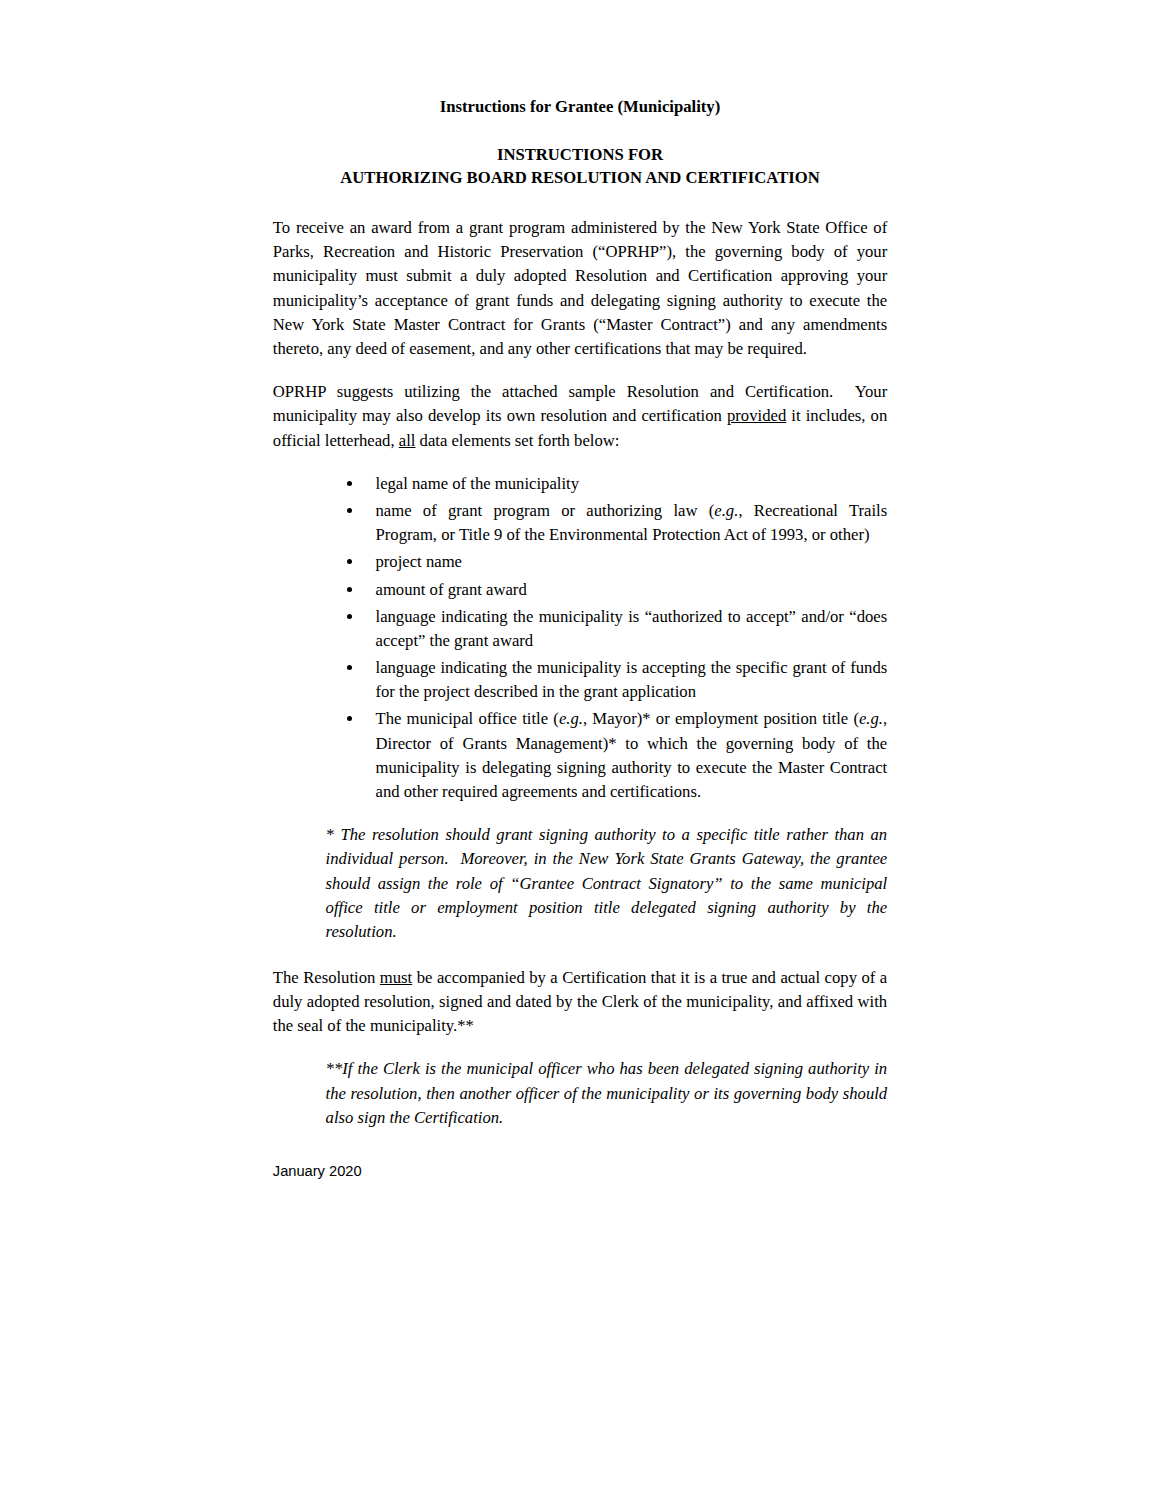Instructions for Grantee (Municipality)
INSTRUCTIONS FOR
AUTHORIZING BOARD RESOLUTION AND CERTIFICATION
To receive an award from a grant program administered by the New York State Office of Parks, Recreation and Historic Preservation (“OPRHP”), the governing body of your municipality must submit a duly adopted Resolution and Certification approving your municipality’s acceptance of grant funds and delegating signing authority to execute the New York State Master Contract for Grants (“Master Contract”) and any amendments thereto, any deed of easement, and any other certifications that may be required.
OPRHP suggests utilizing the attached sample Resolution and Certification. Your municipality may also develop its own resolution and certification provided it includes, on official letterhead, all data elements set forth below:
legal name of the municipality
name of grant program or authorizing law (e.g., Recreational Trails Program, or Title 9 of the Environmental Protection Act of 1993, or other)
project name
amount of grant award
language indicating the municipality is “authorized to accept” and/or “does accept” the grant award
language indicating the municipality is accepting the specific grant of funds for the project described in the grant application
The municipal office title (e.g., Mayor)* or employment position title (e.g., Director of Grants Management)* to which the governing body of the municipality is delegating signing authority to execute the Master Contract and other required agreements and certifications.
* The resolution should grant signing authority to a specific title rather than an individual person. Moreover, in the New York State Grants Gateway, the grantee should assign the role of “Grantee Contract Signatory” to the same municipal office title or employment position title delegated signing authority by the resolution.
The Resolution must be accompanied by a Certification that it is a true and actual copy of a duly adopted resolution, signed and dated by the Clerk of the municipality, and affixed with the seal of the municipality.**
**If the Clerk is the municipal officer who has been delegated signing authority in the resolution, then another officer of the municipality or its governing body should also sign the Certification.
January 2020